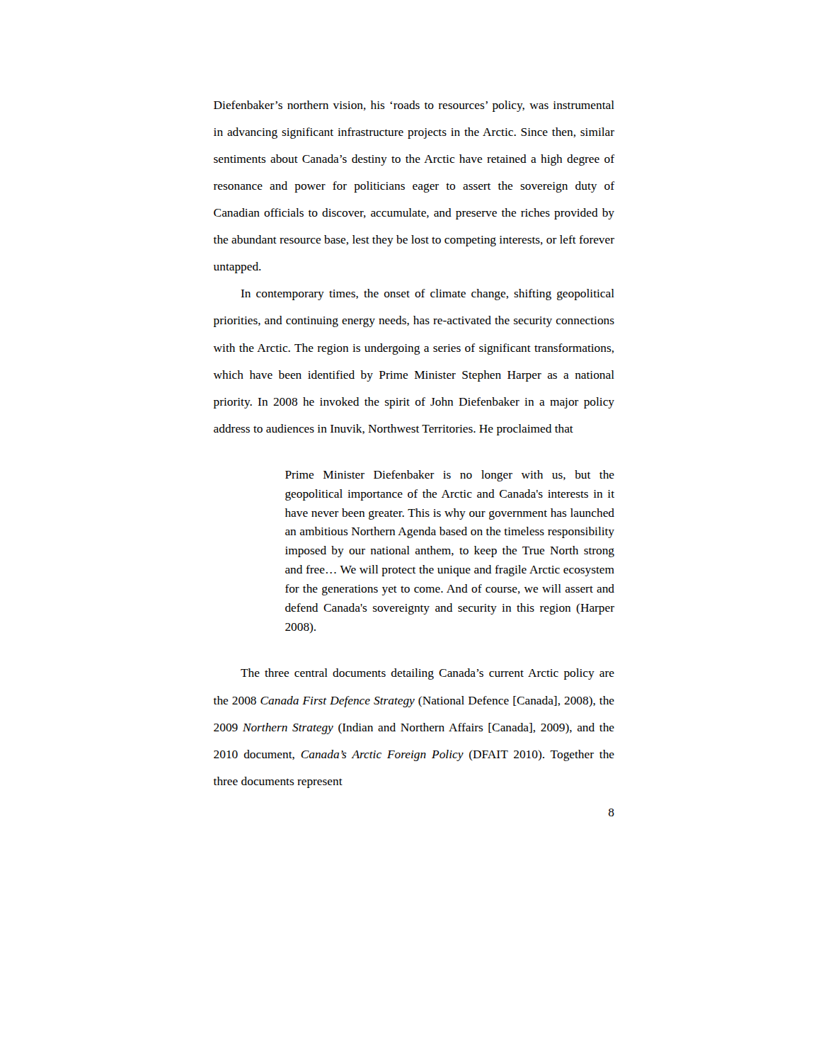Diefenbaker’s northern vision, his ‘roads to resources’ policy, was instrumental in advancing significant infrastructure projects in the Arctic. Since then, similar sentiments about Canada’s destiny to the Arctic have retained a high degree of resonance and power for politicians eager to assert the sovereign duty of Canadian officials to discover, accumulate, and preserve the riches provided by the abundant resource base, lest they be lost to competing interests, or left forever untapped.
In contemporary times, the onset of climate change, shifting geopolitical priorities, and continuing energy needs, has re-activated the security connections with the Arctic. The region is undergoing a series of significant transformations, which have been identified by Prime Minister Stephen Harper as a national priority. In 2008 he invoked the spirit of John Diefenbaker in a major policy address to audiences in Inuvik, Northwest Territories. He proclaimed that
Prime Minister Diefenbaker is no longer with us, but the geopolitical importance of the Arctic and Canada's interests in it have never been greater. This is why our government has launched an ambitious Northern Agenda based on the timeless responsibility imposed by our national anthem, to keep the True North strong and free… We will protect the unique and fragile Arctic ecosystem for the generations yet to come. And of course, we will assert and defend Canada's sovereignty and security in this region (Harper 2008).
The three central documents detailing Canada’s current Arctic policy are the 2008 Canada First Defence Strategy (National Defence [Canada], 2008), the 2009 Northern Strategy (Indian and Northern Affairs [Canada], 2009), and the 2010 document, Canada’s Arctic Foreign Policy (DFAIT 2010). Together the three documents represent
8